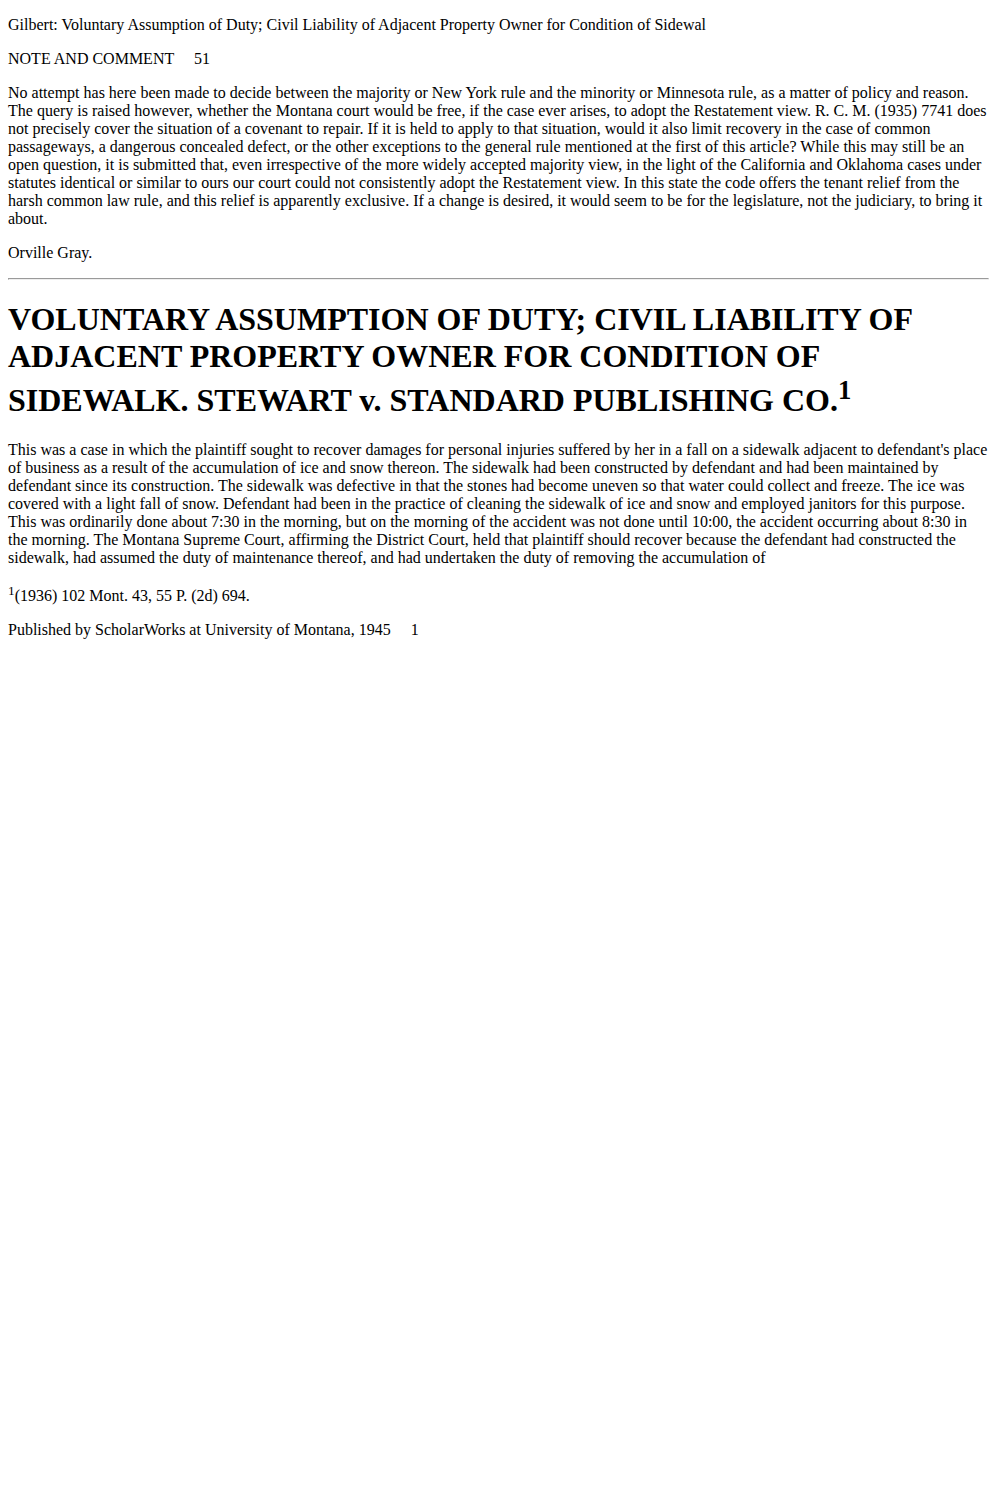Gilbert: Voluntary Assumption of Duty; Civil Liability of Adjacent Property Owner for Condition of Sidewal
NOTE AND COMMENT 51
No attempt has here been made to decide between the majority or New York rule and the minority or Minnesota rule, as a matter of policy and reason. The query is raised however, whether the Montana court would be free, if the case ever arises, to adopt the Restatement view. R. C. M. (1935) 7741 does not precisely cover the situation of a covenant to repair. If it is held to apply to that situation, would it also limit recovery in the case of common passageways, a dangerous concealed defect, or the other exceptions to the general rule mentioned at the first of this article? While this may still be an open question, it is submitted that, even irrespective of the more widely accepted majority view, in the light of the California and Oklahoma cases under statutes identical or similar to ours our court could not consistently adopt the Restatement view. In this state the code offers the tenant relief from the harsh common law rule, and this relief is apparently exclusive. If a change is desired, it would seem to be for the legislature, not the judiciary, to bring it about.
Orville Gray.
VOLUNTARY ASSUMPTION OF DUTY; CIVIL LIABILITY OF ADJACENT PROPERTY OWNER FOR CONDITION OF SIDEWALK. STEWART v. STANDARD PUBLISHING CO.1
This was a case in which the plaintiff sought to recover damages for personal injuries suffered by her in a fall on a sidewalk adjacent to defendant's place of business as a result of the accumulation of ice and snow thereon. The sidewalk had been constructed by defendant and had been maintained by defendant since its construction. The sidewalk was defective in that the stones had become uneven so that water could collect and freeze. The ice was covered with a light fall of snow. Defendant had been in the practice of cleaning the sidewalk of ice and snow and employed janitors for this purpose. This was ordinarily done about 7:30 in the morning, but on the morning of the accident was not done until 10:00, the accident occurring about 8:30 in the morning. The Montana Supreme Court, affirming the District Court, held that plaintiff should recover because the defendant had constructed the sidewalk, had assumed the duty of maintenance thereof, and had undertaken the duty of removing the accumulation of
1(1936) 102 Mont. 43, 55 P. (2d) 694.
Published by ScholarWorks at University of Montana, 1945 1